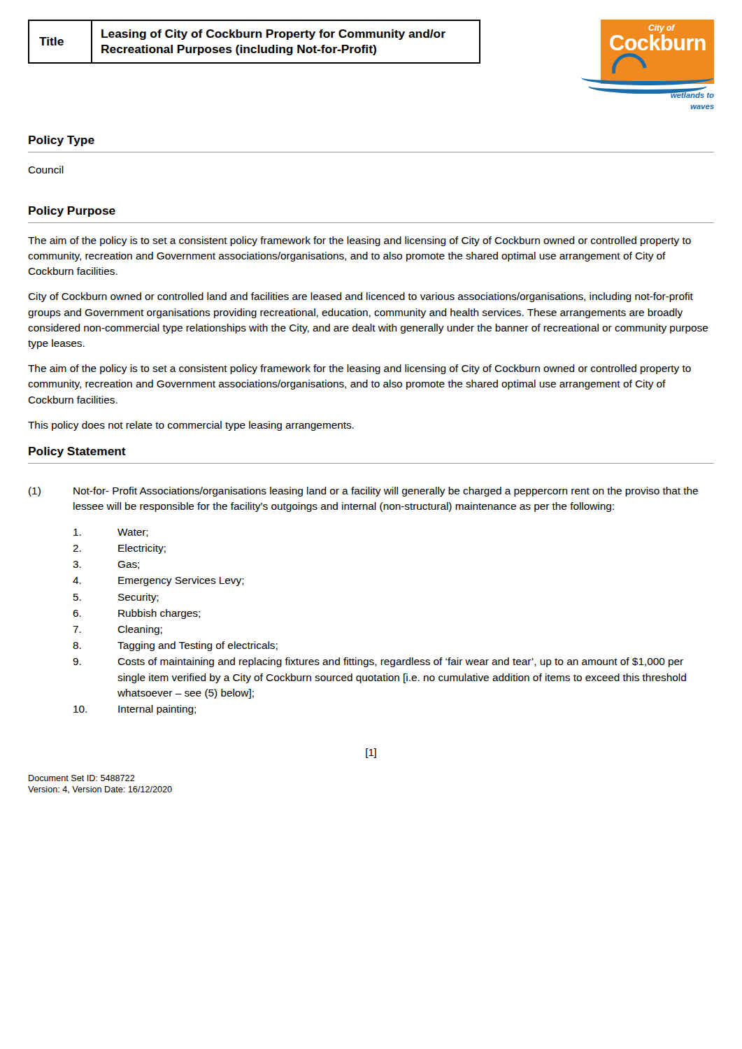Title
Leasing of City of Cockburn Property for Community and/or Recreational Purposes (including Not-for-Profit)
City of
Cockburn
wetlands to waves
Policy Type
Council
Policy Purpose
The aim of the policy is to set a consistent policy framework for the leasing and licensing of City of Cockburn owned or controlled property to community, recreation and Government associations/organisations, and to also promote the shared optimal use arrangement of City of Cockburn facilities.
City of Cockburn owned or controlled land and facilities are leased and licenced to various associations/organisations, including not-for-profit groups and Government organisations providing recreational, education, community and health services. These arrangements are broadly considered non-commercial type relationships with the City, and are dealt with generally under the banner of recreational or community purpose type leases.
The aim of the policy is to set a consistent policy framework for the leasing and licensing of City of Cockburn owned or controlled property to community, recreation and Government associations/organisations, and to also promote the shared optimal use arrangement of City of Cockburn facilities.
This policy does not relate to commercial type leasing arrangements.
Policy Statement
(1)
Not-for- Profit Associations/organisations leasing land or a facility will generally be charged a peppercorn rent on the proviso that the lessee will be responsible for the facility’s outgoings and internal (non-structural) maintenance as per the following:
1. Water;
2. Electricity;
3. Gas;
4. Emergency Services Levy;
5. Security;
6. Rubbish charges;
7. Cleaning;
8. Tagging and Testing of electricals;
9. Costs of maintaining and replacing fixtures and fittings, regardless of ‘fair wear and tear’, up to an amount of $1,000 per single item verified by a City of Cockburn sourced quotation [i.e. no cumulative addition of items to exceed this threshold whatsoever – see (5) below];
10. Internal painting;
[1]
Document Set ID: 5488722
Version: 4, Version Date: 16/12/2020